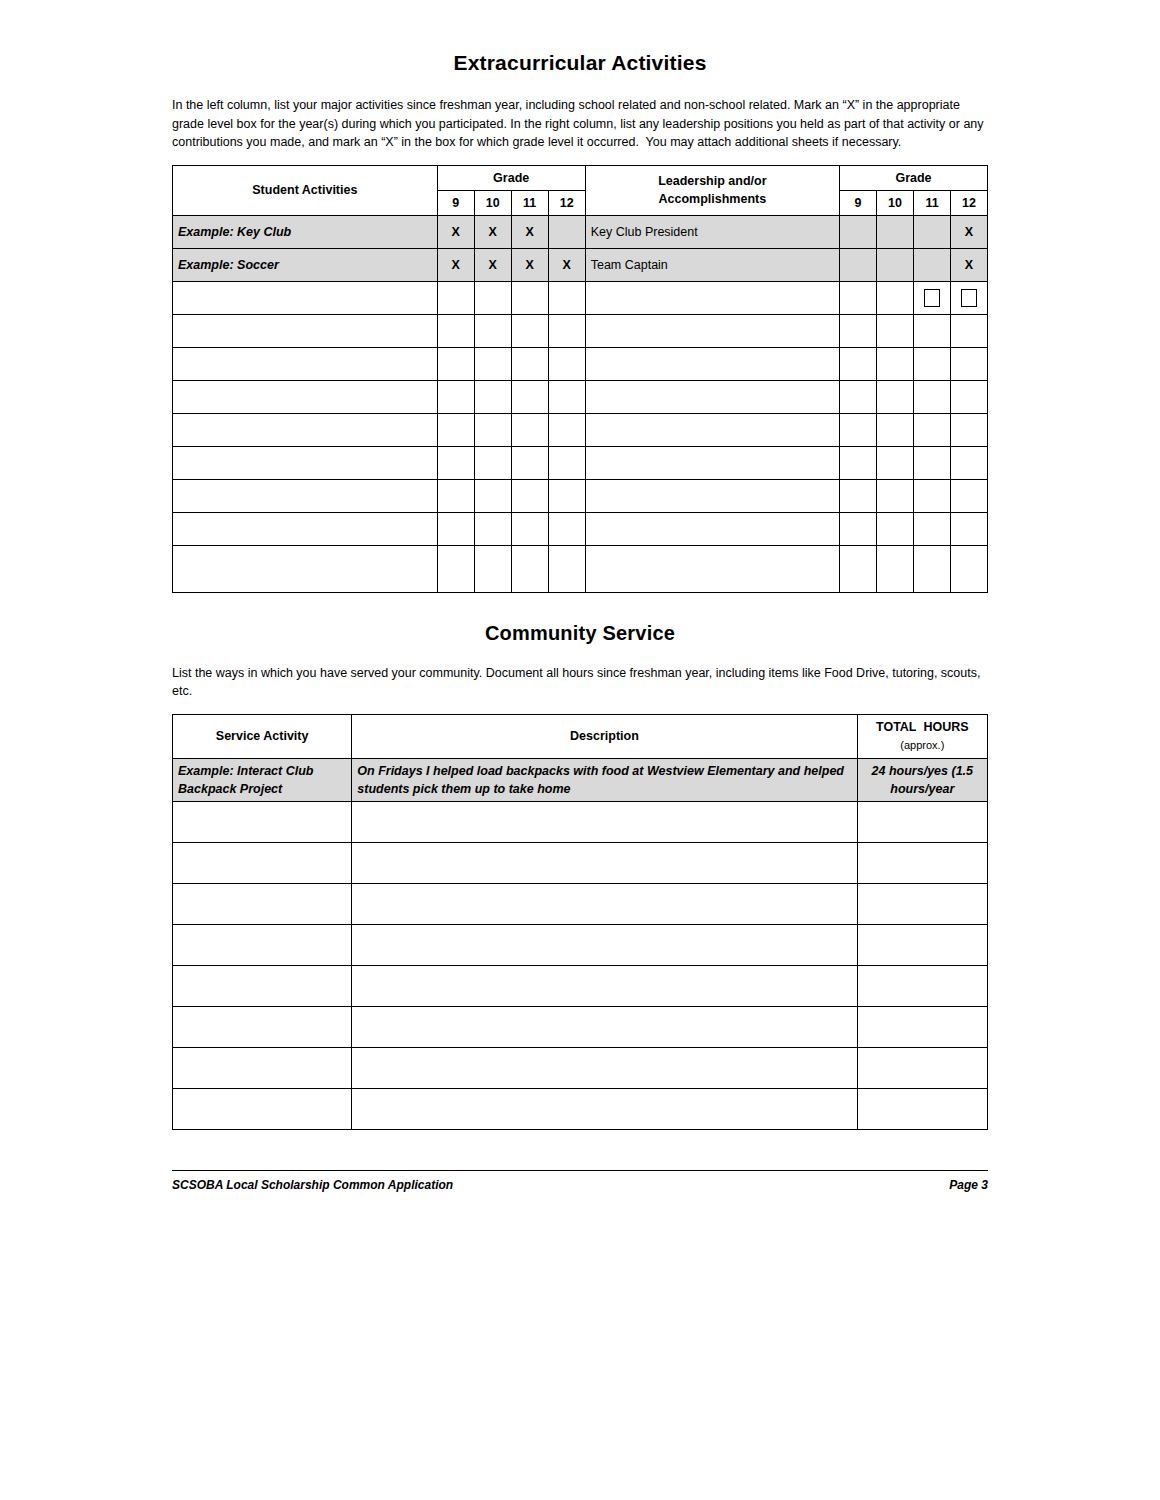Extracurricular Activities
In the left column, list your major activities since freshman year, including school related and non-school related. Mark an “X” in the appropriate grade level box for the year(s) during which you participated. In the right column, list any leadership positions you held as part of that activity or any contributions you made, and mark an “X” in the box for which grade level it occurred. You may attach additional sheets if necessary.
| Student Activities | Grade | Leadership and/or Accomplishments | Grade |
| --- | --- | --- | --- |
| 9 | 10 | 11 | 12 | 9 | 10 | 11 | 12 |
| Example: Key Club | X | X | X | | Key Club President | | | | X |
| Example: Soccer | X | X | X | X | Team Captain | | | | X |
Community Service
List the ways in which you have served your community. Document all hours since freshman year, including items like Food Drive, tutoring, scouts, etc.
| Service Activity | Description | TOTAL HOURS (approx.) |
| --- | --- | --- |
| Example: Interact Club Backpack Project | On Fridays I helped load backpacks with food at Westview Elementary and helped students pick them up to take home | 24 hours/yes (1.5 hours/year |
SCSOBA Local Scholarship Common Application Page 3